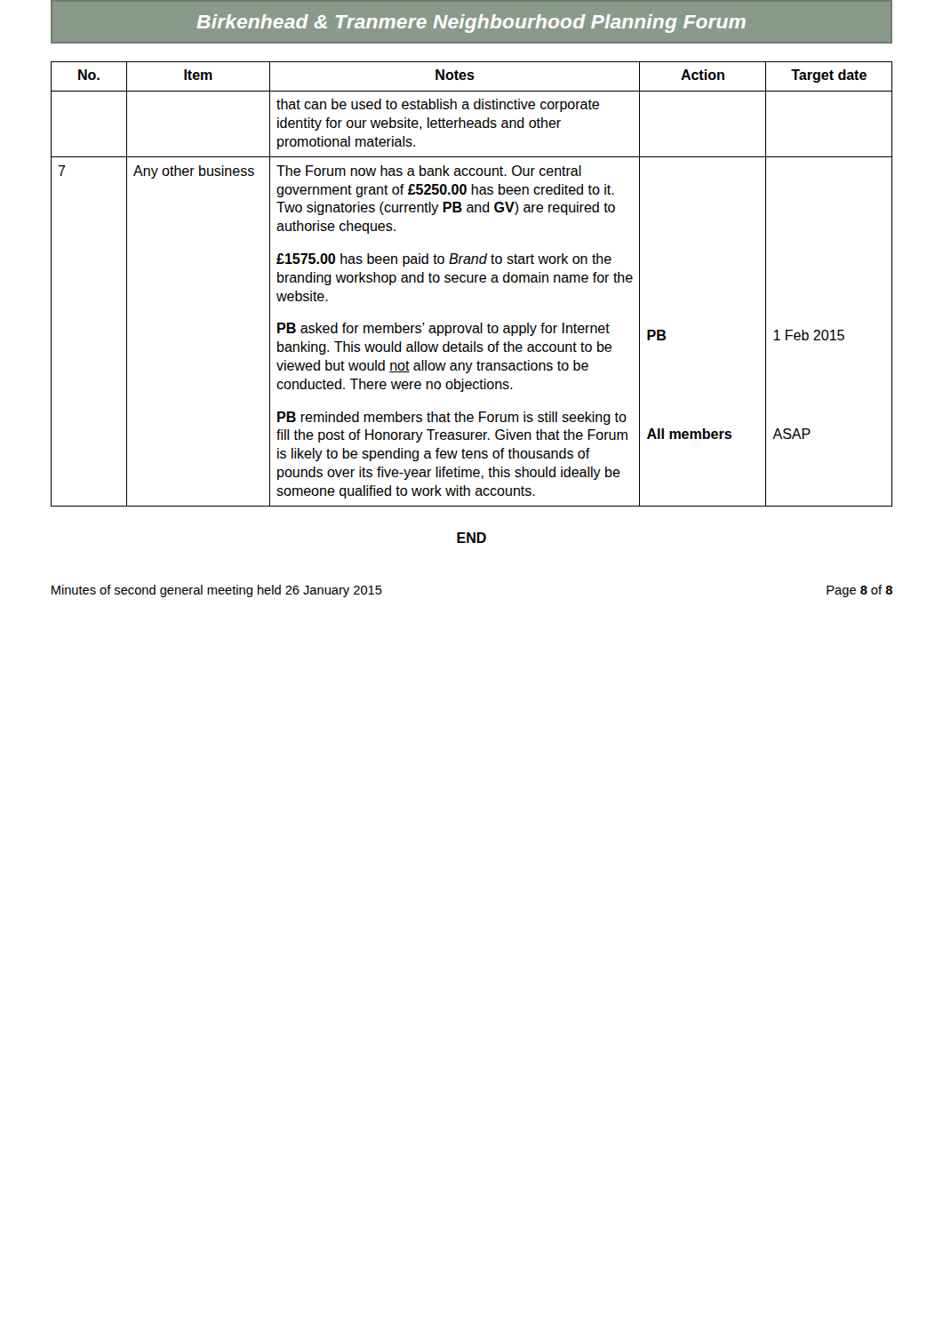Birkenhead & Tranmere Neighbourhood Planning Forum
| No. | Item | Notes | Action | Target date |
| --- | --- | --- | --- | --- |
| | | that can be used to establish a distinctive corporate identity for our website, letterheads and other promotional materials. | | |
| 7 | Any other business | The Forum now has a bank account. Our central government grant of £5250.00 has been credited to it. Two signatories (currently PB and GV ) are required to authorise cheques. £1575.00 has been paid to Brand to start work on the branding workshop and to secure a domain name for the website. PB asked for members’ approval to apply for Internet banking. This would allow details of the account to be viewed but would not allow any transactions to be conducted. There were no objections. PB reminded members that the Forum is still seeking to fill the post of Honorary Treasurer. Given that the Forum is likely to be spending a few tens of thousands of pounds over its five-year lifetime, this should ideally be someone qualified to work with accounts. | PB All members | 1 Feb 2015 ASAP |
END
Minutes of second general meeting held 26 January 2015 Page 8 of 8